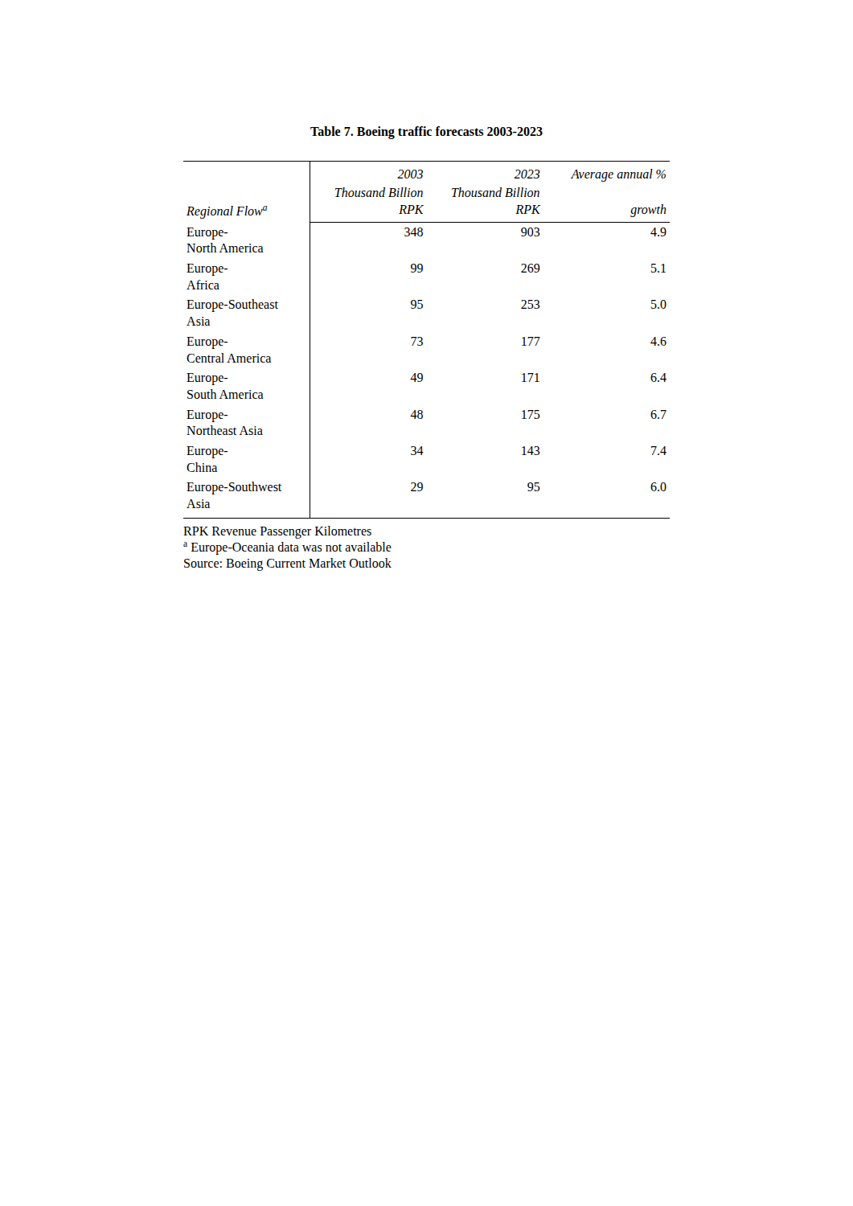Table 7. Boeing traffic forecasts 2003-2023
| Regional Flow a | 2003 | 2023 | Average annual % |
| --- | --- | --- | --- |
| Thousand Billion RPK | Thousand Billion RPK | growth |
| Europe- North America | 348 | 903 | 4.9 |
| Europe- Africa | 99 | 269 | 5.1 |
| Europe-Southeast Asia | 95 | 253 | 5.0 |
| Europe- Central America | 73 | 177 | 4.6 |
| Europe- South America | 49 | 171 | 6.4 |
| Europe- Northeast Asia | 48 | 175 | 6.7 |
| Europe- China | 34 | 143 | 7.4 |
| Europe-Southwest Asia | 29 | 95 | 6.0 |
RPK Revenue Passenger Kilometres
a Europe-Oceania data was not available
Source: Boeing Current Market Outlook